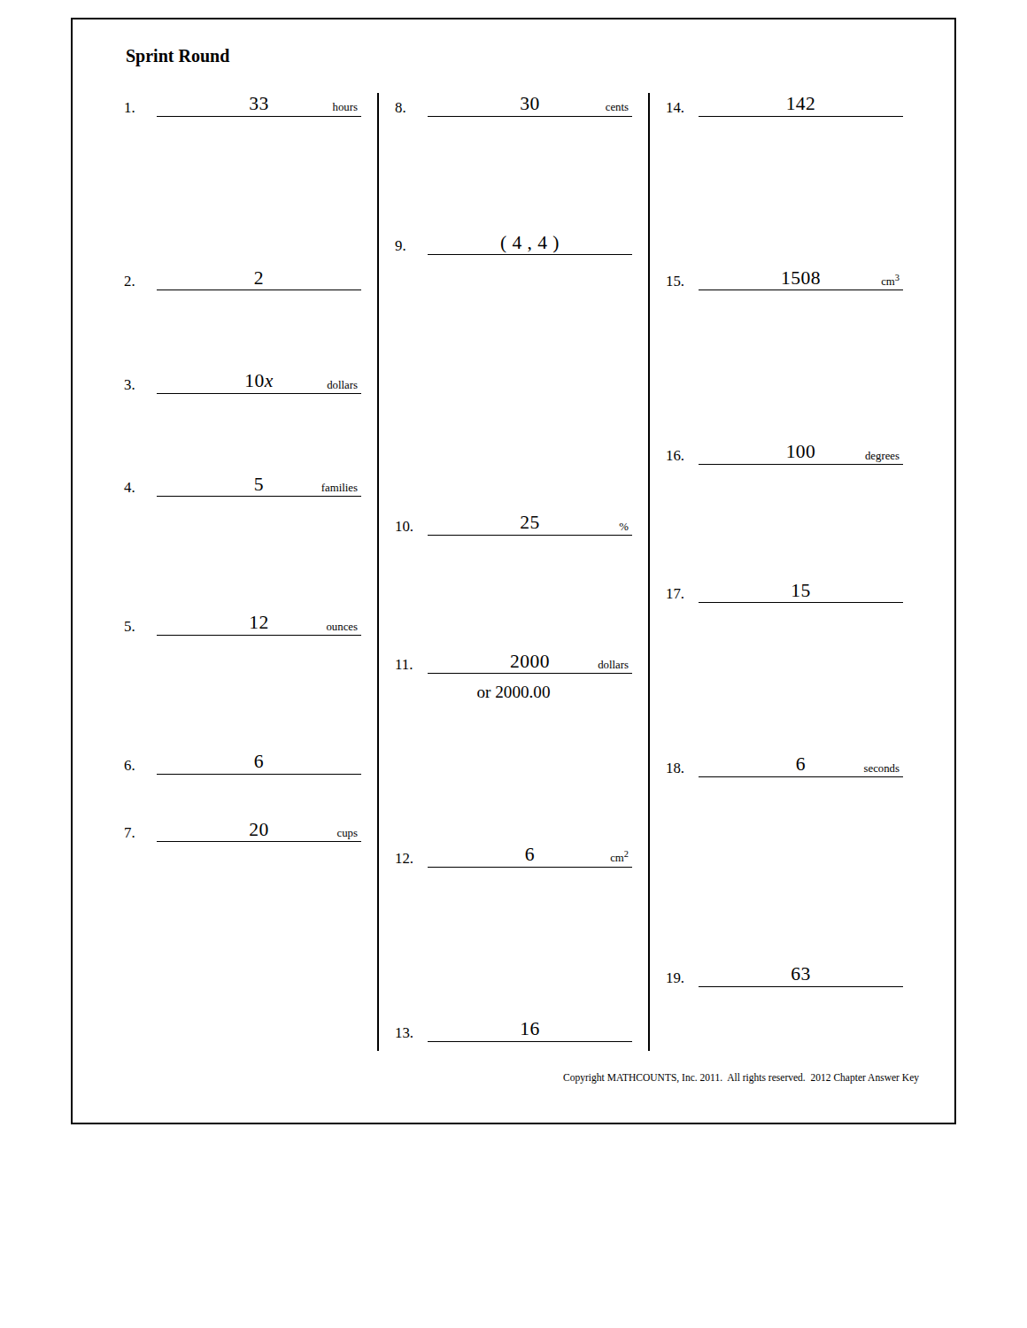Sprint Round
1. 33 hours
2. 2
3. 10x dollars
4. 5 families
5. 12 ounces
6. 6
7. 20 cups
8. 30 cents
9. ( 4 , 4 )
10. 25%
11. 2000 dollars
or 2000.00
12. 6 cm2
13. 16
14. 142
15. 1508 cm3
16. 100 degrees
17. 15
18. 6 seconds
19. 63
Copyright MATHCOUNTS, Inc. 2011. All rights reserved. 2012 Chapter Answer Key